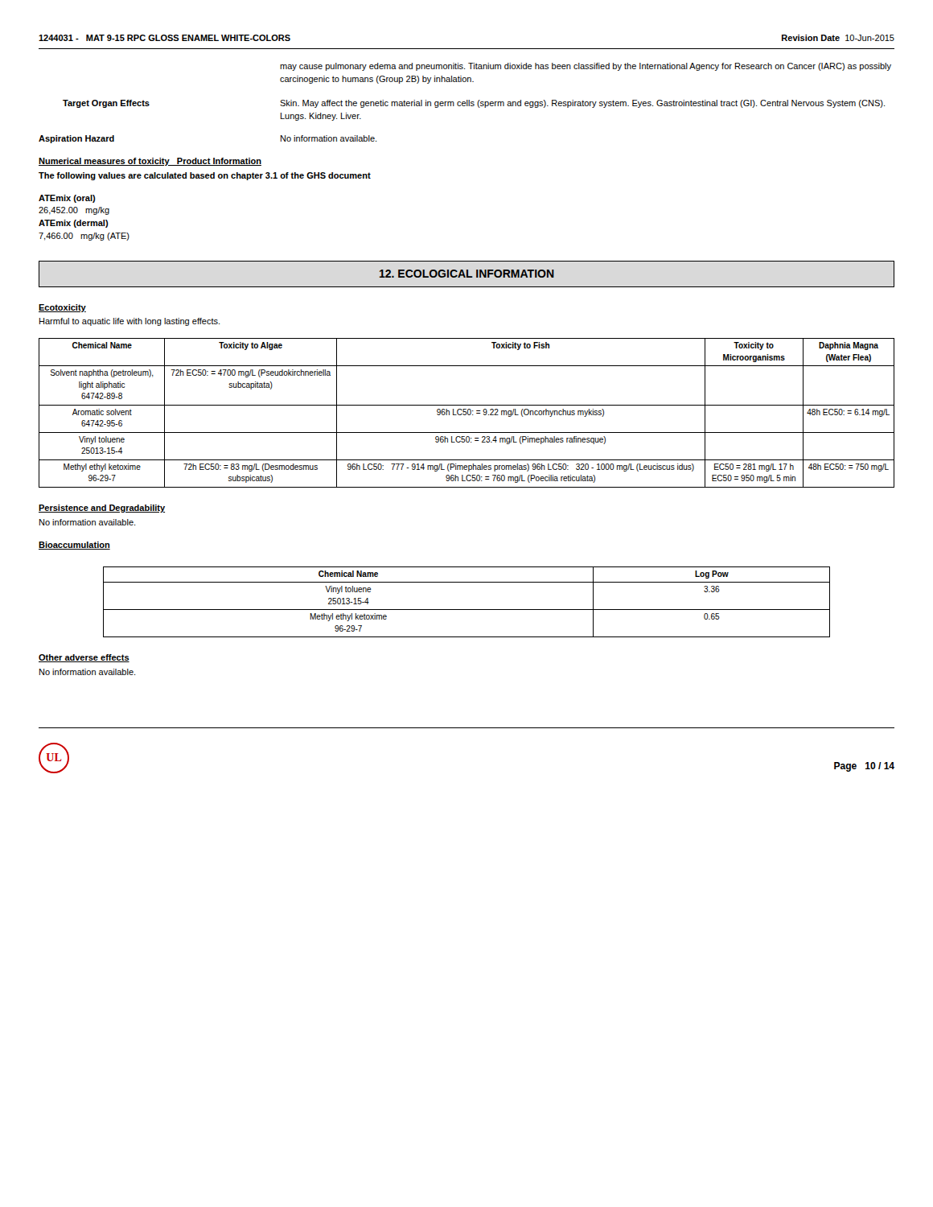1244031 - MAT 9-15 RPC GLOSS ENAMEL WHITE-COLORS
Revision Date 10-Jun-2015
may cause pulmonary edema and pneumonitis. Titanium dioxide has been classified by the International Agency for Research on Cancer (IARC) as possibly carcinogenic to humans (Group 2B) by inhalation.
Target Organ Effects
Skin. May affect the genetic material in germ cells (sperm and eggs). Respiratory system. Eyes. Gastrointestinal tract (GI). Central Nervous System (CNS). Lungs. Kidney. Liver.
Aspiration Hazard
No information available.
Numerical measures of toxicity Product Information
The following values are calculated based on chapter 3.1 of the GHS document
ATEmix (oral)
26,452.00 mg/kg
ATEmix (dermal)
7,466.00 mg/kg (ATE)
12. ECOLOGICAL INFORMATION
Ecotoxicity
Harmful to aquatic life with long lasting effects.
| Chemical Name | Toxicity to Algae | Toxicity to Fish | Toxicity to Microorganisms | Daphnia Magna (Water Flea) |
| --- | --- | --- | --- | --- |
| Solvent naphtha (petroleum), light aliphatic 64742-89-8 | 72h EC50: = 4700 mg/L (Pseudokirchneriella subcapitata) | | | |
| Aromatic solvent 64742-95-6 | | 96h LC50: = 9.22 mg/L (Oncorhynchus mykiss) | | 48h EC50: = 6.14 mg/L |
| Vinyl toluene 25013-15-4 | | 96h LC50: = 23.4 mg/L (Pimephales rafinesque) | | |
| Methyl ethyl ketoxime 96-29-7 | 72h EC50: = 83 mg/L (Desmodesmus subspicatus) | 96h LC50: 777 - 914 mg/L (Pimephales promelas) 96h LC50: 320 - 1000 mg/L (Leuciscus idus) 96h LC50: = 760 mg/L (Poecilia reticulata) | EC50 = 281 mg/L 17 h EC50 = 950 mg/L 5 min | 48h EC50: = 750 mg/L |
Persistence and Degradability
No information available.
Bioaccumulation
| Chemical Name | Log Pow |
| --- | --- |
| Vinyl toluene 25013-15-4 | 3.36 |
| Methyl ethyl ketoxime 96-29-7 | 0.65 |
Other adverse effects
No information available.
UL
Page 10 / 14